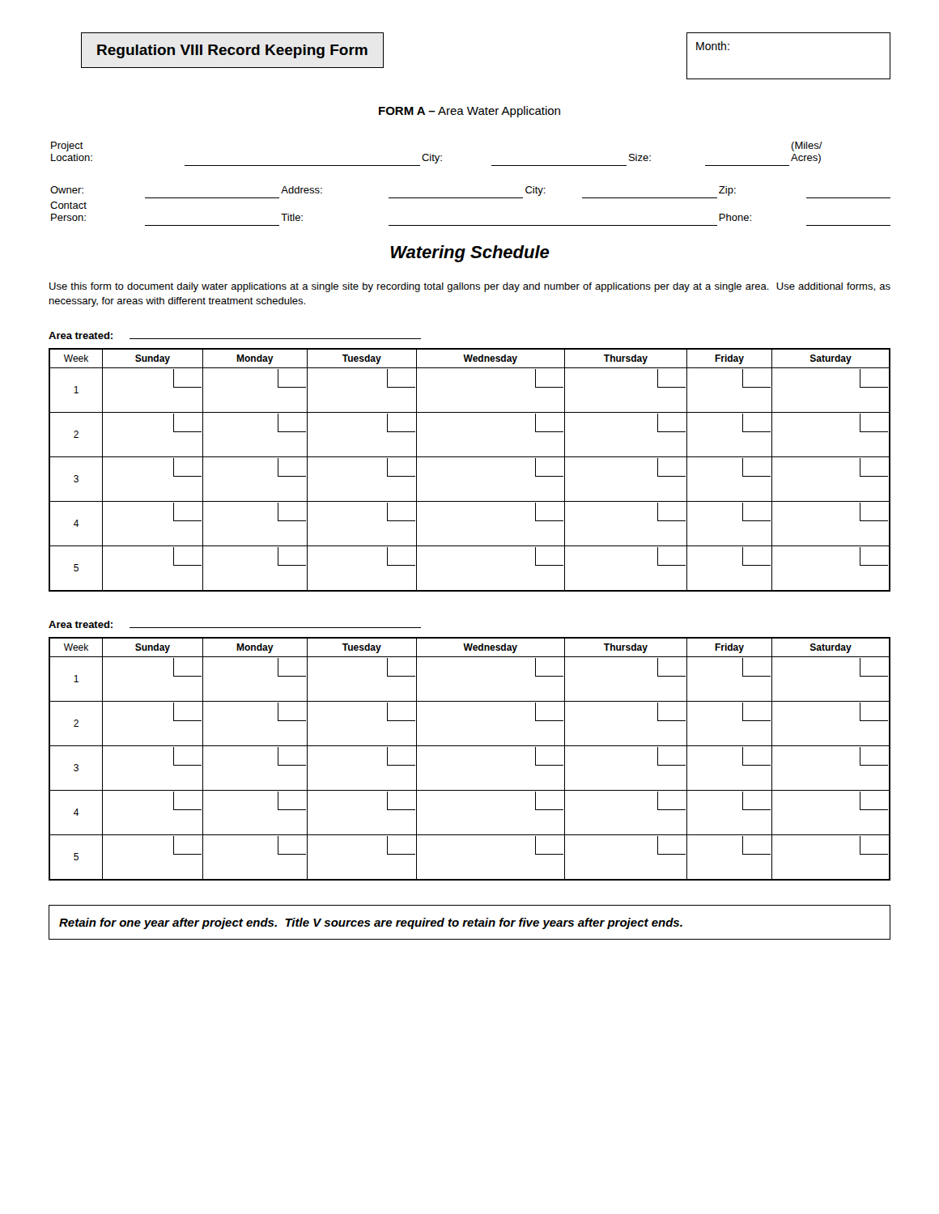Regulation VIII Record Keeping Form
Month:
FORM A – Area Water Application
| Project Location: | | City: | | Size: | | (Miles/ Acres) |
| Owner: | | Address: | | City: | | Zip: | |
| Contact Person: | | Title: | | Phone: | |
Watering Schedule
Use this form to document daily water applications at a single site by recording total gallons per day and number of applications per day at a single area. Use additional forms, as necessary, for areas with different treatment schedules.
Area treated:
| Week | Sunday | Monday | Tuesday | Wednesday | Thursday | Friday | Saturday |
| --- | --- | --- | --- | --- | --- | --- | --- |
| 1 | | | | | | | |
| 2 | | | | | | | |
| 3 | | | | | | | |
| 4 | | | | | | | |
| 5 | | | | | | | |
Area treated:
| Week | Sunday | Monday | Tuesday | Wednesday | Thursday | Friday | Saturday |
| --- | --- | --- | --- | --- | --- | --- | --- |
| 1 | | | | | | | |
| 2 | | | | | | | |
| 3 | | | | | | | |
| 4 | | | | | | | |
| 5 | | | | | | | |
Retain for one year after project ends. Title V sources are required to retain for five years after project ends.